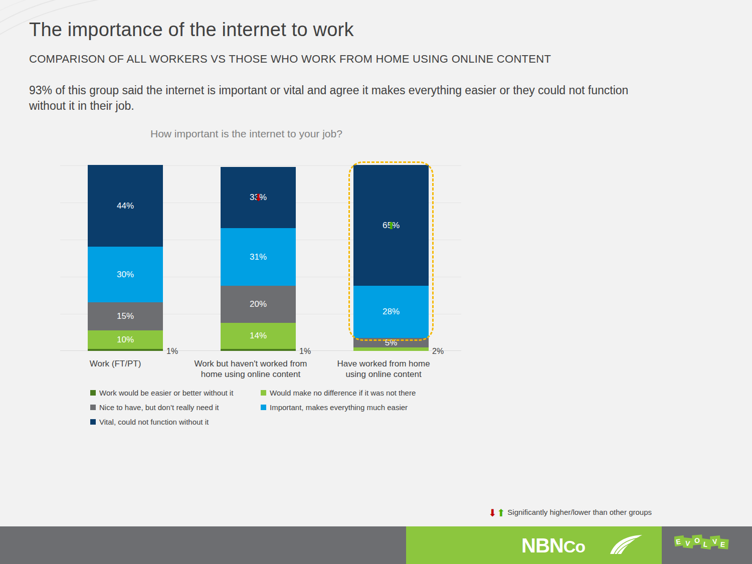The importance of the internet to work
COMPARISON OF ALL WORKERS VS THOSE WHO WORK FROM HOME USING ONLINE CONTENT
93% of this group said the internet is important or vital and agree it makes everything easier or they could not function without it in their job.
How important is the internet to your job?
44%
30%
15%
10%
1%
33% ⬇
31%
20%
14%
1%
65% ⬆
28%
5%
2%
Work (FT/PT)
Work but haven't worked from home using online content
Have worked from home using online content
Work would be easier or better without it
Would make no difference if it was not there
Nice to have, but don’t really need it
Important, makes everything much easier
Vital, could not function without it
⬇⬆ Significantly higher/lower than other groups
NBNCo
E V O L V E